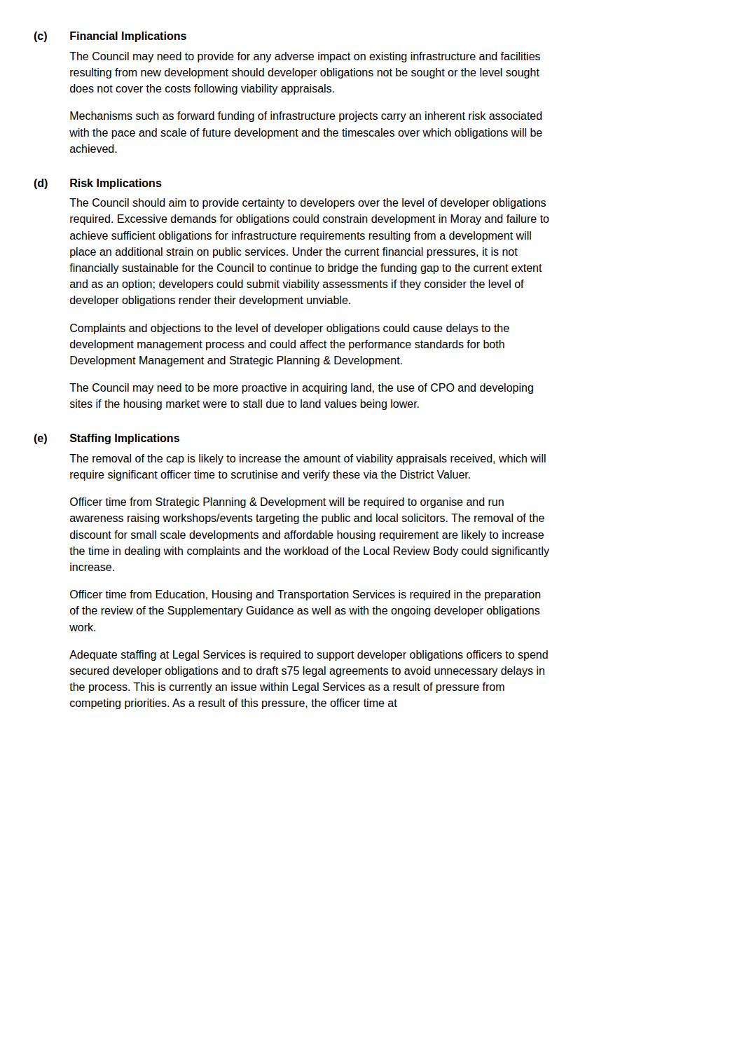(c) Financial Implications
The Council may need to provide for any adverse impact on existing infrastructure and facilities resulting from new development should developer obligations not be sought or the level sought does not cover the costs following viability appraisals.
Mechanisms such as forward funding of infrastructure projects carry an inherent risk associated with the pace and scale of future development and the timescales over which obligations will be achieved.
(d) Risk Implications
The Council should aim to provide certainty to developers over the level of developer obligations required. Excessive demands for obligations could constrain development in Moray and failure to achieve sufficient obligations for infrastructure requirements resulting from a development will place an additional strain on public services. Under the current financial pressures, it is not financially sustainable for the Council to continue to bridge the funding gap to the current extent and as an option; developers could submit viability assessments if they consider the level of developer obligations render their development unviable.
Complaints and objections to the level of developer obligations could cause delays to the development management process and could affect the performance standards for both Development Management and Strategic Planning & Development.
The Council may need to be more proactive in acquiring land, the use of CPO and developing sites if the housing market were to stall due to land values being lower.
(e) Staffing Implications
The removal of the cap is likely to increase the amount of viability appraisals received, which will require significant officer time to scrutinise and verify these via the District Valuer.
Officer time from Strategic Planning & Development will be required to organise and run awareness raising workshops/events targeting the public and local solicitors. The removal of the discount for small scale developments and affordable housing requirement are likely to increase the time in dealing with complaints and the workload of the Local Review Body could significantly increase.
Officer time from Education, Housing and Transportation Services is required in the preparation of the review of the Supplementary Guidance as well as with the ongoing developer obligations work.
Adequate staffing at Legal Services is required to support developer obligations officers to spend secured developer obligations and to draft s75 legal agreements to avoid unnecessary delays in the process. This is currently an issue within Legal Services as a result of pressure from competing priorities. As a result of this pressure, the officer time at